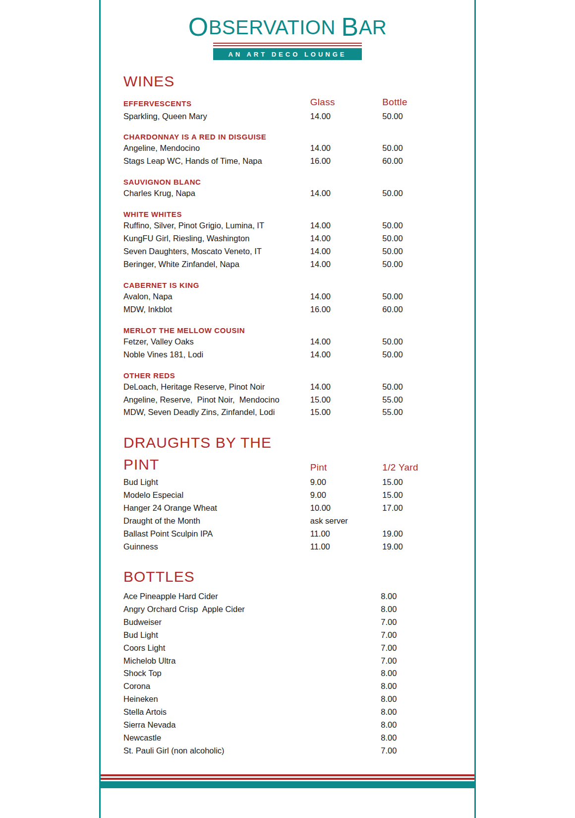OBSERVATION BAR
AN ART DECO LOUNGE
Wines
| Effervescents | Glass | Bottle |
| Sparkling, Queen Mary | 14.00 | 50.00 |
Chardonnay is a Red in Disguise
| Angeline, Mendocino | 14.00 | 50.00 |
| Stags Leap WC, Hands of Time, Napa | 16.00 | 60.00 |
Sauvignon Blanc
| Charles Krug, Napa | 14.00 | 50.00 |
White Whites
| Ruffino, Silver, Pinot Grigio, Lumina, IT | 14.00 | 50.00 |
| KungFU Girl, Riesling, Washington | 14.00 | 50.00 |
| Seven Daughters, Moscato Veneto, IT | 14.00 | 50.00 |
| Beringer, White Zinfandel, Napa | 14.00 | 50.00 |
Cabernet is King
| Avalon, Napa | 14.00 | 50.00 |
| MDW, Inkblot | 16.00 | 60.00 |
Merlot the Mellow Cousin
| Fetzer, Valley Oaks | 14.00 | 50.00 |
| Noble Vines 181, Lodi | 14.00 | 50.00 |
Other Reds
| DeLoach, Heritage Reserve, Pinot Noir | 14.00 | 50.00 |
| Angeline, Reserve, Pinot Noir, Mendocino | 15.00 | 55.00 |
| MDW, Seven Deadly Zins, Zinfandel, Lodi | 15.00 | 55.00 |
| Draughts by the Pint | Pint | 1/2 Yard |
| Bud Light | 9.00 | 15.00 |
| Modelo Especial | 9.00 | 15.00 |
| Hanger 24 Orange Wheat | 10.00 | 17.00 |
| Draught of the Month | ask server |
| Ballast Point Sculpin IPA | 11.00 | 19.00 |
| Guinness | 11.00 | 19.00 |
Bottles
| Ace Pineapple Hard Cider | 8.00 |
| Angry Orchard Crisp Apple Cider | 8.00 |
| Budweiser | 7.00 |
| Bud Light | 7.00 |
| Coors Light | 7.00 |
| Michelob Ultra | 7.00 |
| Shock Top | 8.00 |
| Corona | 8.00 |
| Heineken | 8.00 |
| Stella Artois | 8.00 |
| Sierra Nevada | 8.00 |
| Newcastle | 8.00 |
| St. Pauli Girl (non alcoholic) | 7.00 |